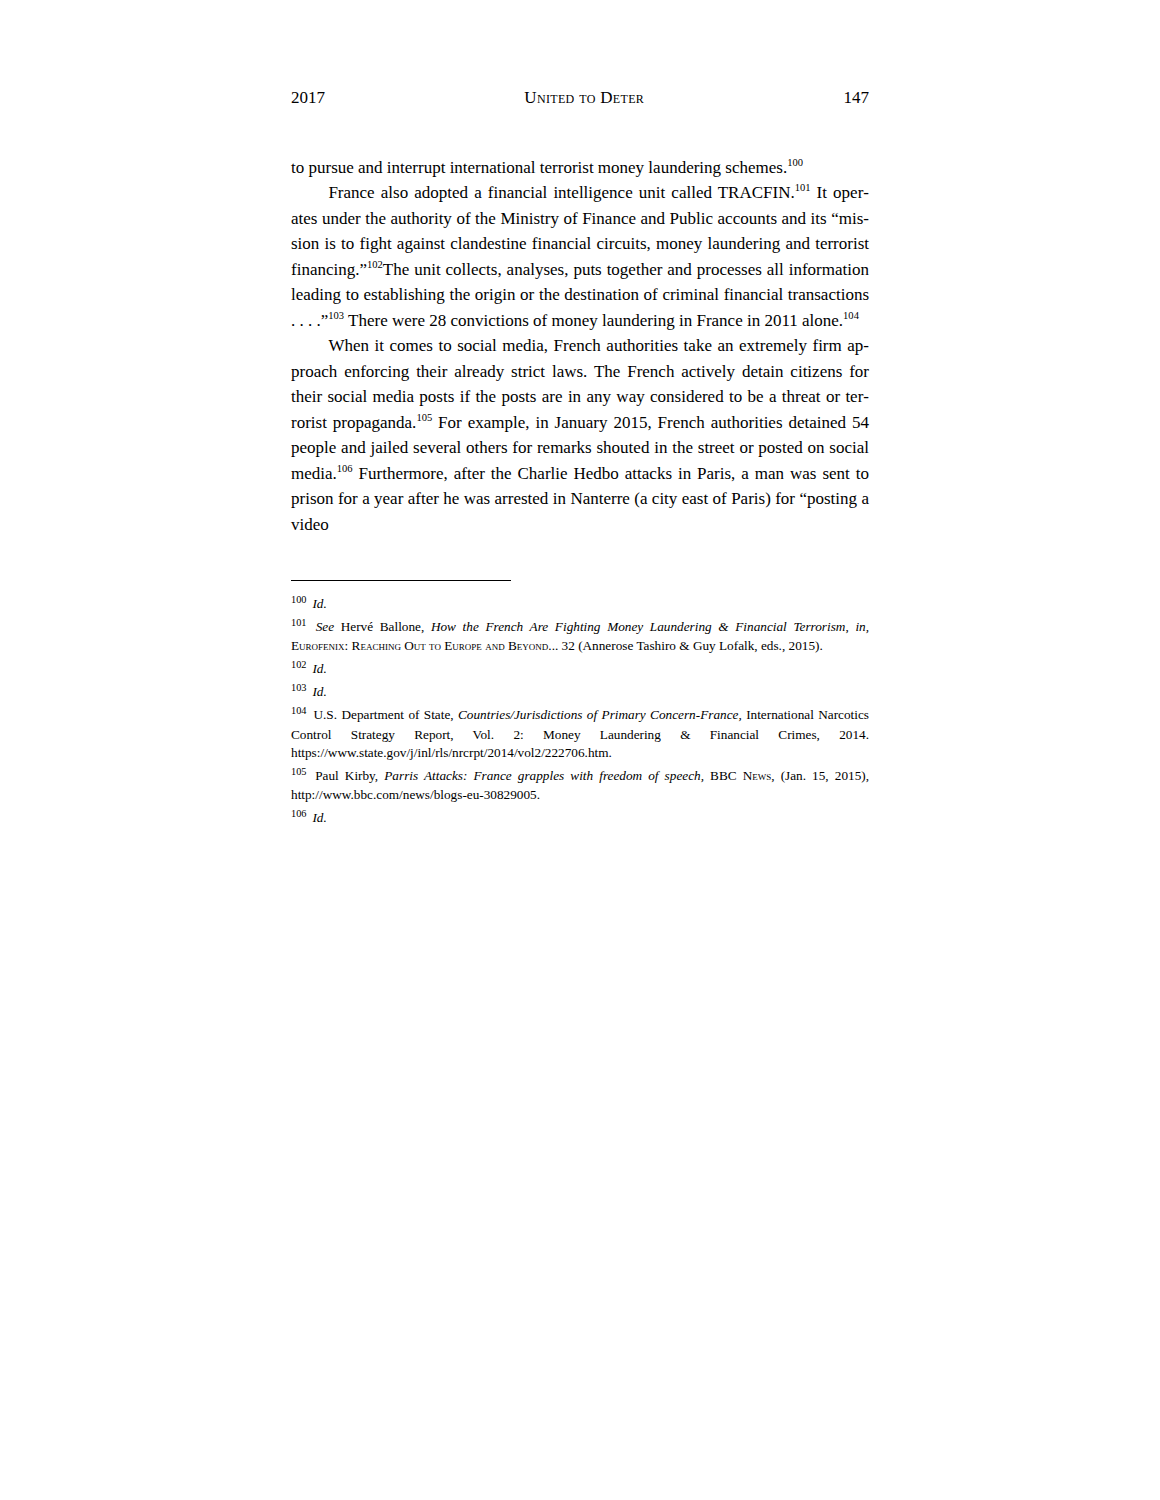2017 United to Deter 147
to pursue and interrupt international terrorist money laundering schemes.100
France also adopted a financial intelligence unit called TRACFIN.101 It operates under the authority of the Ministry of Finance and Public accounts and its “mission is to fight against clandestine financial circuits, money laundering and terrorist financing.”102The unit collects, analyses, puts together and processes all information leading to establishing the origin or the destination of criminal financial transactions . . . .”103 There were 28 convictions of money laundering in France in 2011 alone.104
When it comes to social media, French authorities take an extremely firm approach enforcing their already strict laws. The French actively detain citizens for their social media posts if the posts are in any way considered to be a threat or terrorist propaganda.105 For example, in January 2015, French authorities detained 54 people and jailed several others for remarks shouted in the street or posted on social media.106 Furthermore, after the Charlie Hedbo attacks in Paris, a man was sent to prison for a year after he was arrested in Nanterre (a city east of Paris) for “posting a video
100 Id.
101 See Hervé Ballone, How the French Are Fighting Money Laundering & Financial Terrorism, in, Eurofenix: Reaching Out to Europe and Beyond... 32 (Annerose Tashiro & Guy Lofalk, eds., 2015).
102 Id.
103 Id.
104 U.S. Department of State, Countries/Jurisdictions of Primary Concern-France, International Narcotics Control Strategy Report, Vol. 2: Money Laundering & Financial Crimes, 2014. https://www.state.gov/j/inl/rls/nrcrpt/2014/vol2/222706.htm.
105 Paul Kirby, Parris Attacks: France grapples with freedom of speech, BBC News, (Jan. 15, 2015), http://www.bbc.com/news/blogs-eu-30829005.
106 Id.